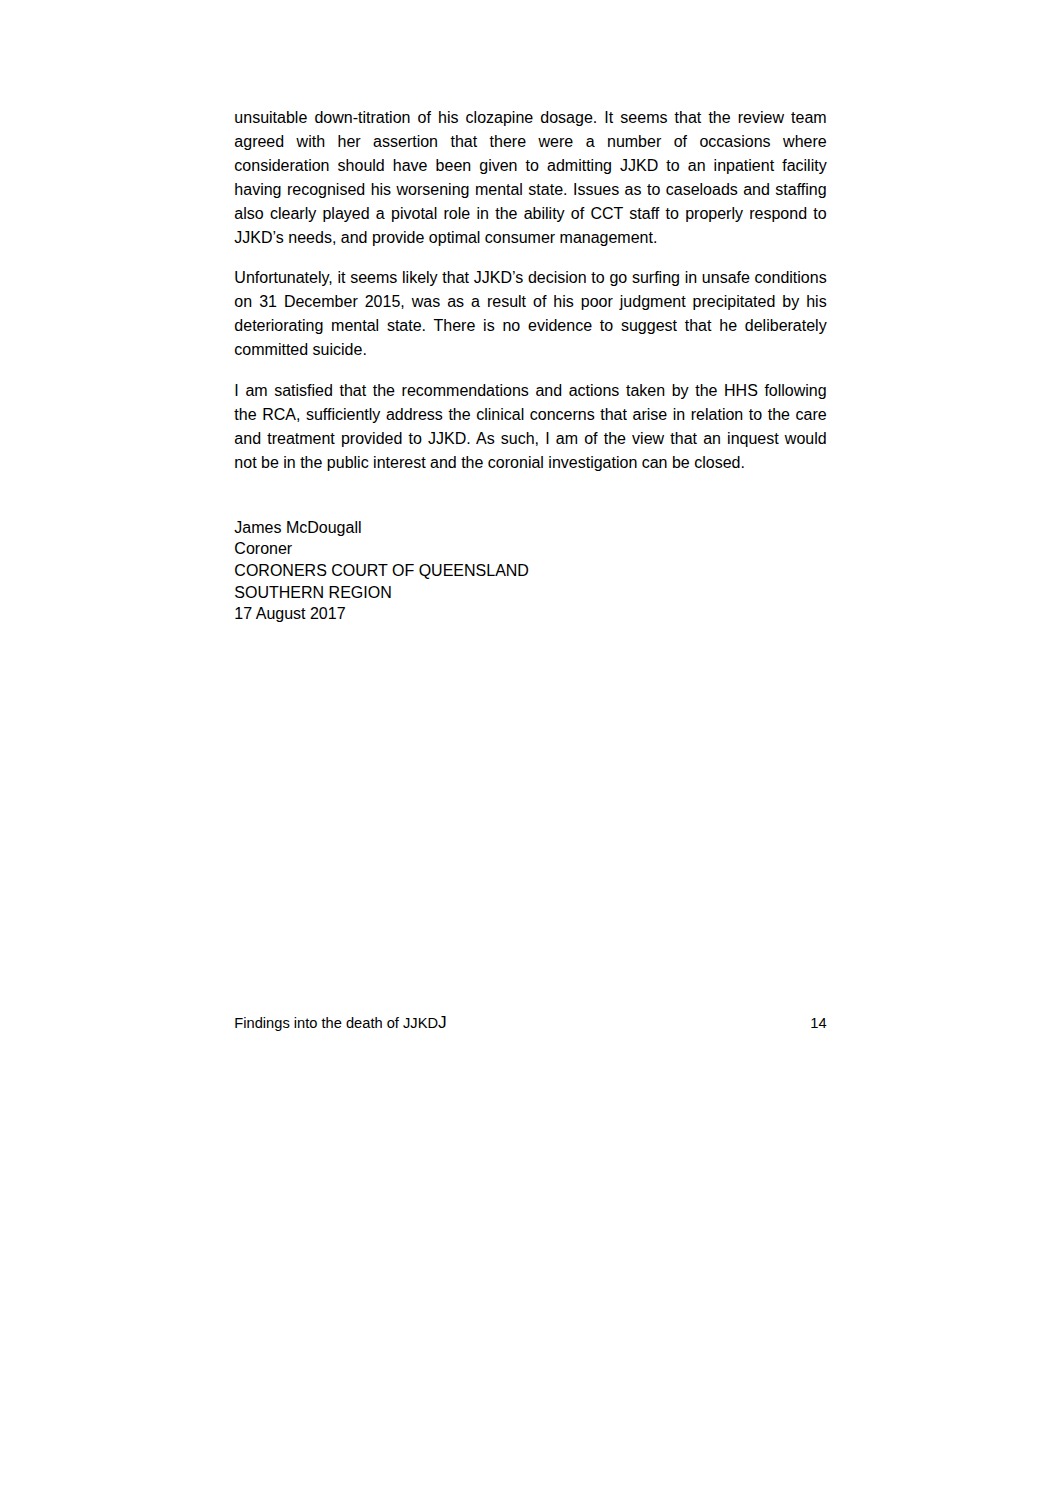unsuitable down-titration of his clozapine dosage. It seems that the review team agreed with her assertion that there were a number of occasions where consideration should have been given to admitting JJKD to an inpatient facility having recognised his worsening mental state. Issues as to caseloads and staffing also clearly played a pivotal role in the ability of CCT staff to properly respond to JJKD’s needs, and provide optimal consumer management.
Unfortunately, it seems likely that JJKD’s decision to go surfing in unsafe conditions on 31 December 2015, was as a result of his poor judgment precipitated by his deteriorating mental state. There is no evidence to suggest that he deliberately committed suicide.
I am satisfied that the recommendations and actions taken by the HHS following the RCA, sufficiently address the clinical concerns that arise in relation to the care and treatment provided to JJKD. As such, I am of the view that an inquest would not be in the public interest and the coronial investigation can be closed.
James McDougall
Coroner
CORONERS COURT OF QUEENSLAND
SOUTHERN REGION
17 August 2017
Findings into the death of JJKDJ
14